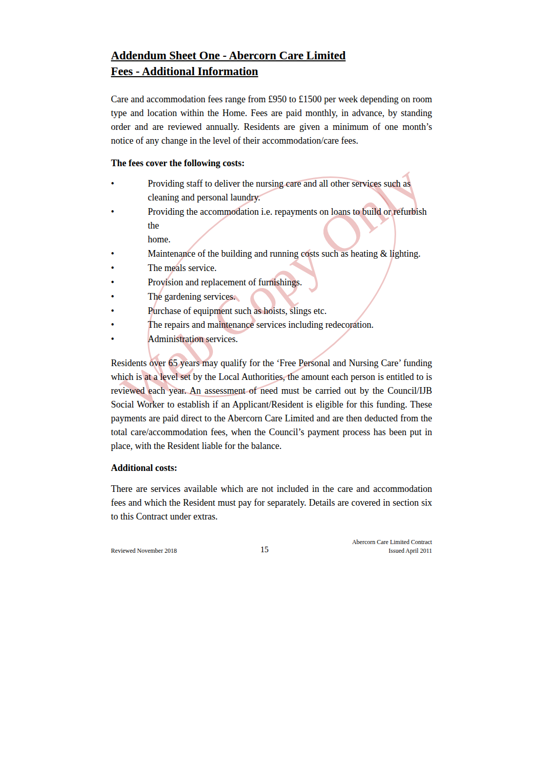Web Copy Only
Addendum Sheet One - Abercorn Care Limited Fees - Additional Information
Care and accommodation fees range from £950 to £1500 per week depending on room type and location within the Home. Fees are paid monthly, in advance, by standing order and are reviewed annually. Residents are given a minimum of one month’s notice of any change in the level of their accommodation/care fees.
The fees cover the following costs:
Providing staff to deliver the nursing care and all other services such ascleaning and personal laundry.
Providing the accommodation i.e. repayments on loans to build or refurbish thehome.
Maintenance of the building and running costs such as heating & lighting.
The meals service.
Provision and replacement of furnishings.
The gardening services.
Purchase of equipment such as hoists, slings etc.
The repairs and maintenance services including redecoration.
Administration services.
Residents over 65 years may qualify for the ‘Free Personal and Nursing Care’ funding which is at a level set by the Local Authorities, the amount each person is entitled to is reviewed each year. An assessment of need must be carried out by the Council/IJB Social Worker to establish if an Applicant/Resident is eligible for this funding. These payments are paid direct to the Abercorn Care Limited and are then deducted from the total care/accommodation fees, when the Council’s payment process has been put in place, with the Resident liable for the balance.
Additional costs:
There are services available which are not included in the care and accommodation fees and which the Resident must pay for separately. Details are covered in section six to this Contract under extras.
Reviewed November 2018
15
Abercorn Care Limited Contract
Issued April 2011